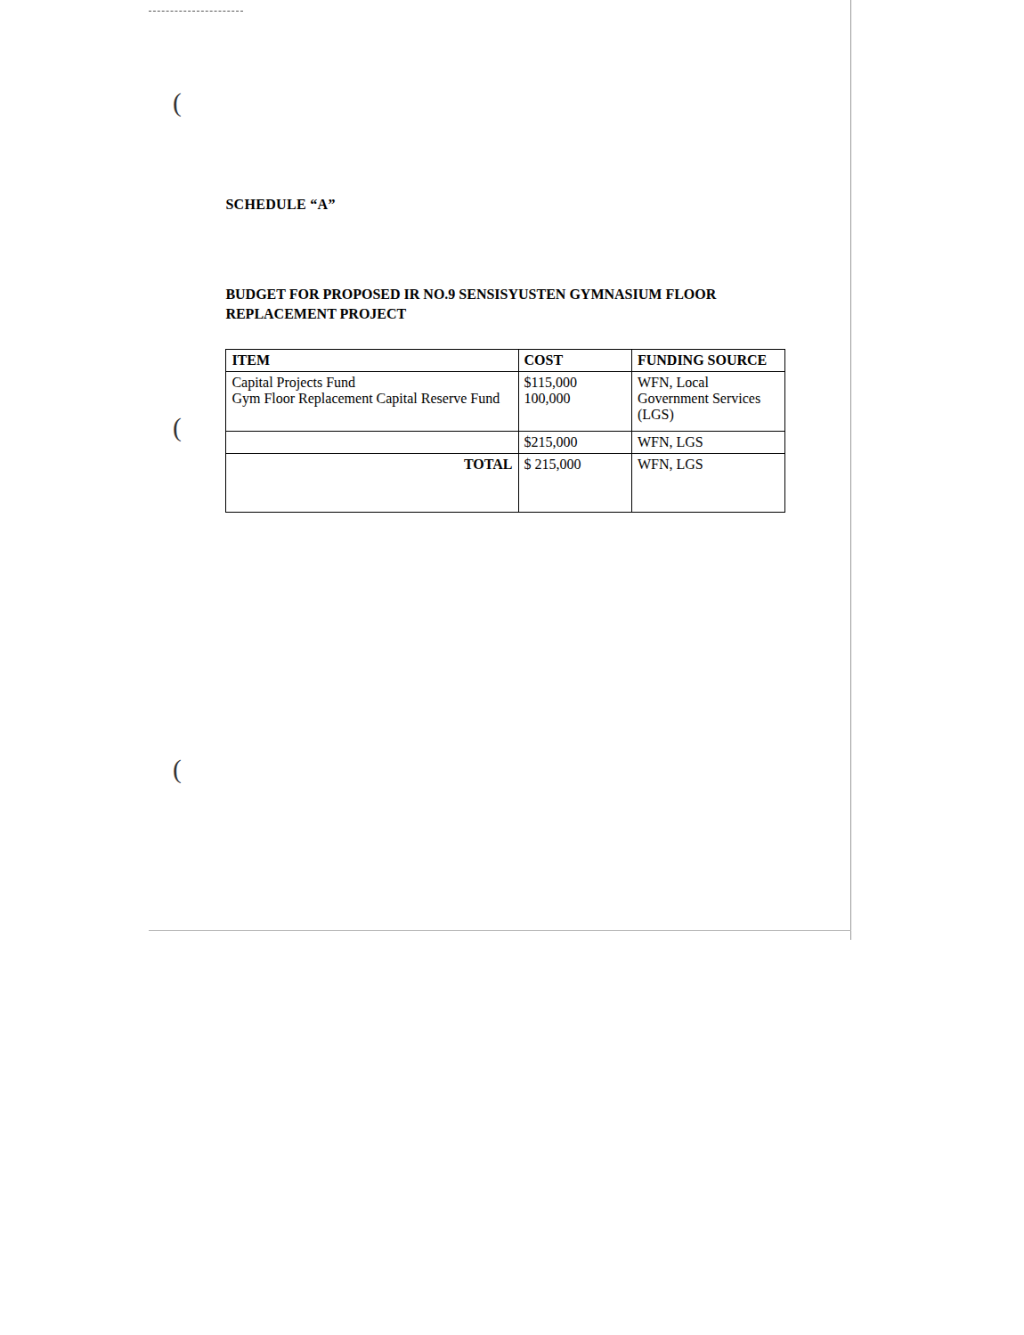(
(
(
SCHEDULE “A”
BUDGET FOR PROPOSED IR NO.9 SENSISYUSTEN GYMNASIUM FLOOR
REPLACEMENT PROJECT
| ITEM | COST | FUNDING SOURCE |
| --- | --- | --- |
| Capital Projects Fund Gym Floor Replacement Capital Reserve Fund | $115,000 100,000 | WFN, Local Government Services (LGS) |
| | $215,000 | WFN, LGS |
| TOTAL | $ 215,000 | WFN, LGS |